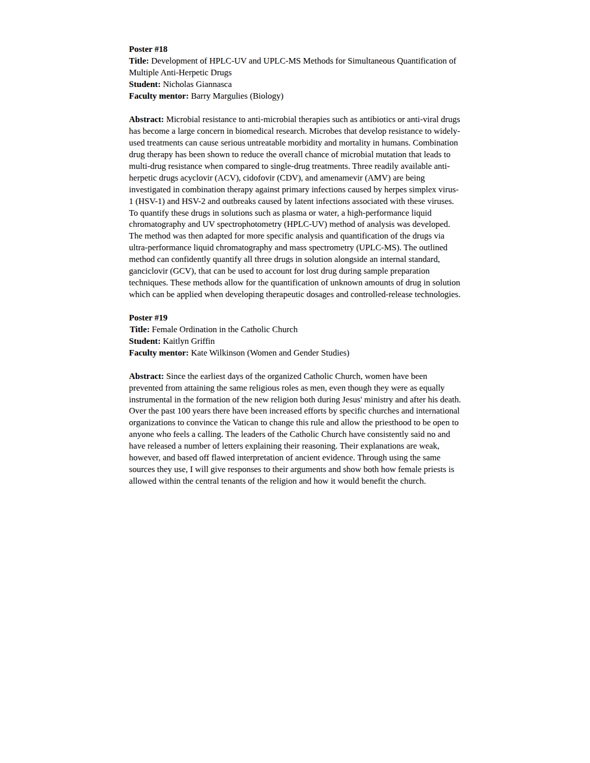Poster #18
Title: Development of HPLC-UV and UPLC-MS Methods for Simultaneous Quantification of Multiple Anti-Herpetic Drugs
Student: Nicholas Giannasca
Faculty mentor: Barry Margulies (Biology)
Abstract: Microbial resistance to anti-microbial therapies such as antibiotics or anti-viral drugs has become a large concern in biomedical research. Microbes that develop resistance to widely-used treatments can cause serious untreatable morbidity and mortality in humans. Combination drug therapy has been shown to reduce the overall chance of microbial mutation that leads to multi-drug resistance when compared to single-drug treatments. Three readily available anti-herpetic drugs acyclovir (ACV), cidofovir (CDV), and amenamevir (AMV) are being investigated in combination therapy against primary infections caused by herpes simplex virus-1 (HSV-1) and HSV-2 and outbreaks caused by latent infections associated with these viruses. To quantify these drugs in solutions such as plasma or water, a high-performance liquid chromatography and UV spectrophotometry (HPLC-UV) method of analysis was developed. The method was then adapted for more specific analysis and quantification of the drugs via ultra-performance liquid chromatography and mass spectrometry (UPLC-MS). The outlined method can confidently quantify all three drugs in solution alongside an internal standard, ganciclovir (GCV), that can be used to account for lost drug during sample preparation techniques. These methods allow for the quantification of unknown amounts of drug in solution which can be applied when developing therapeutic dosages and controlled-release technologies.
Poster #19
Title: Female Ordination in the Catholic Church
Student: Kaitlyn Griffin
Faculty mentor: Kate Wilkinson (Women and Gender Studies)
Abstract: Since the earliest days of the organized Catholic Church, women have been prevented from attaining the same religious roles as men, even though they were as equally instrumental in the formation of the new religion both during Jesus' ministry and after his death. Over the past 100 years there have been increased efforts by specific churches and international organizations to convince the Vatican to change this rule and allow the priesthood to be open to anyone who feels a calling. The leaders of the Catholic Church have consistently said no and have released a number of letters explaining their reasoning. Their explanations are weak, however, and based off flawed interpretation of ancient evidence. Through using the same sources they use, I will give responses to their arguments and show both how female priests is allowed within the central tenants of the religion and how it would benefit the church.